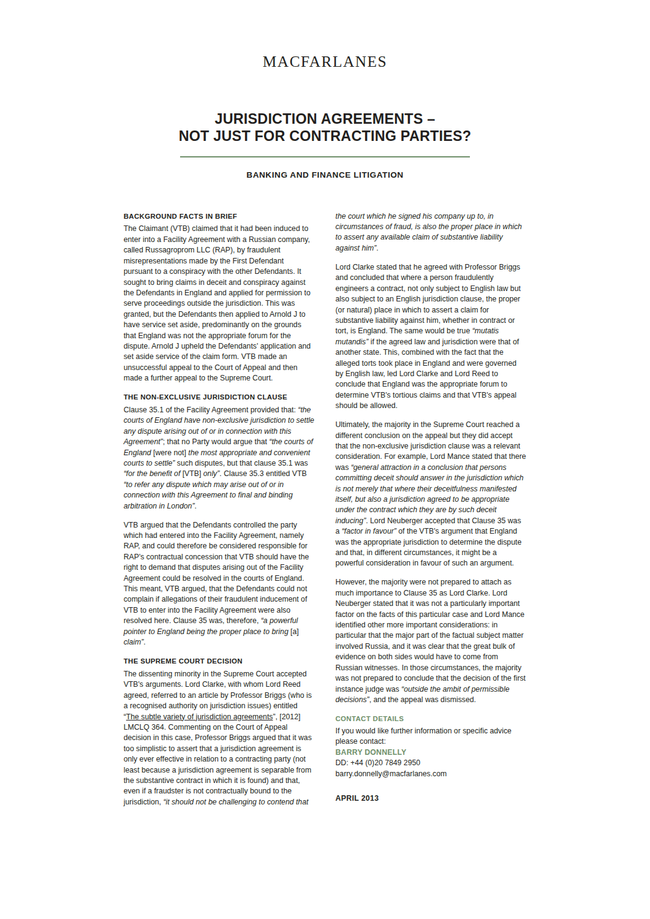MACFARLANES
JURISDICTION AGREEMENTS –
NOT JUST FOR CONTRACTING PARTIES?
BANKING AND FINANCE LITIGATION
Background facts in brief
The Claimant (VTB) claimed that it had been induced to enter into a Facility Agreement with a Russian company, called Russagroprom LLC (RAP), by fraudulent misrepresentations made by the First Defendant pursuant to a conspiracy with the other Defendants. It sought to bring claims in deceit and conspiracy against the Defendants in England and applied for permission to serve proceedings outside the jurisdiction. This was granted, but the Defendants then applied to Arnold J to have service set aside, predominantly on the grounds that England was not the appropriate forum for the dispute. Arnold J upheld the Defendants' application and set aside service of the claim form. VTB made an unsuccessful appeal to the Court of Appeal and then made a further appeal to the Supreme Court.
The non-exclusive jurisdiction clause
Clause 35.1 of the Facility Agreement provided that: “the courts of England have non-exclusive jurisdiction to settle any dispute arising out of or in connection with this Agreement”; that no Party would argue that “the courts of England [were not] the most appropriate and convenient courts to settle” such disputes, but that clause 35.1 was “for the benefit of [VTB] only”. Clause 35.3 entitled VTB “to refer any dispute which may arise out of or in connection with this Agreement to final and binding arbitration in London”.
VTB argued that the Defendants controlled the party which had entered into the Facility Agreement, namely RAP, and could therefore be considered responsible for RAP's contractual concession that VTB should have the right to demand that disputes arising out of the Facility Agreement could be resolved in the courts of England. This meant, VTB argued, that the Defendants could not complain if allegations of their fraudulent inducement of VTB to enter into the Facility Agreement were also resolved here. Clause 35 was, therefore, “a powerful pointer to England being the proper place to bring [a] claim”.
The Supreme Court decision
The dissenting minority in the Supreme Court accepted VTB's arguments. Lord Clarke, with whom Lord Reed agreed, referred to an article by Professor Briggs (who is a recognised authority on jurisdiction issues) entitled “The subtle variety of jurisdiction agreements”, [2012] LMCLQ 364. Commenting on the Court of Appeal decision in this case, Professor Briggs argued that it was too simplistic to assert that a jurisdiction agreement is only ever effective in relation to a contracting party (not least because a jurisdiction agreement is separable from the substantive contract in which it is found) and that, even if a fraudster is not contractually bound to the jurisdiction, “it should not be challenging to contend that the court which he signed his company up to, in circumstances of fraud, is also the proper place in which to assert any available claim of substantive liability against him”.
Lord Clarke stated that he agreed with Professor Briggs and concluded that where a person fraudulently engineers a contract, not only subject to English law but also subject to an English jurisdiction clause, the proper (or natural) place in which to assert a claim for substantive liability against him, whether in contract or tort, is England. The same would be true “mutatis mutandis” if the agreed law and jurisdiction were that of another state. This, combined with the fact that the alleged torts took place in England and were governed by English law, led Lord Clarke and Lord Reed to conclude that England was the appropriate forum to determine VTB's tortious claims and that VTB's appeal should be allowed.
Ultimately, the majority in the Supreme Court reached a different conclusion on the appeal but they did accept that the non-exclusive jurisdiction clause was a relevant consideration. For example, Lord Mance stated that there was “general attraction in a conclusion that persons committing deceit should answer in the jurisdiction which is not merely that where their deceitfulness manifested itself, but also a jurisdiction agreed to be appropriate under the contract which they are by such deceit inducing”. Lord Neuberger accepted that Clause 35 was a “factor in favour” of the VTB's argument that England was the appropriate jurisdiction to determine the dispute and that, in different circumstances, it might be a powerful consideration in favour of such an argument.
However, the majority were not prepared to attach as much importance to Clause 35 as Lord Clarke. Lord Neuberger stated that it was not a particularly important factor on the facts of this particular case and Lord Mance identified other more important considerations: in particular that the major part of the factual subject matter involved Russia, and it was clear that the great bulk of evidence on both sides would have to come from Russian witnesses. In those circumstances, the majority was not prepared to conclude that the decision of the first instance judge was “outside the ambit of permissible decisions”, and the appeal was dismissed.
Contact details
If you would like further information or specific advice please contact:
BARRY DONNELLY
DD: +44 (0)20 7849 2950
barry.donnelly@macfarlanes.com
APRIL 2013